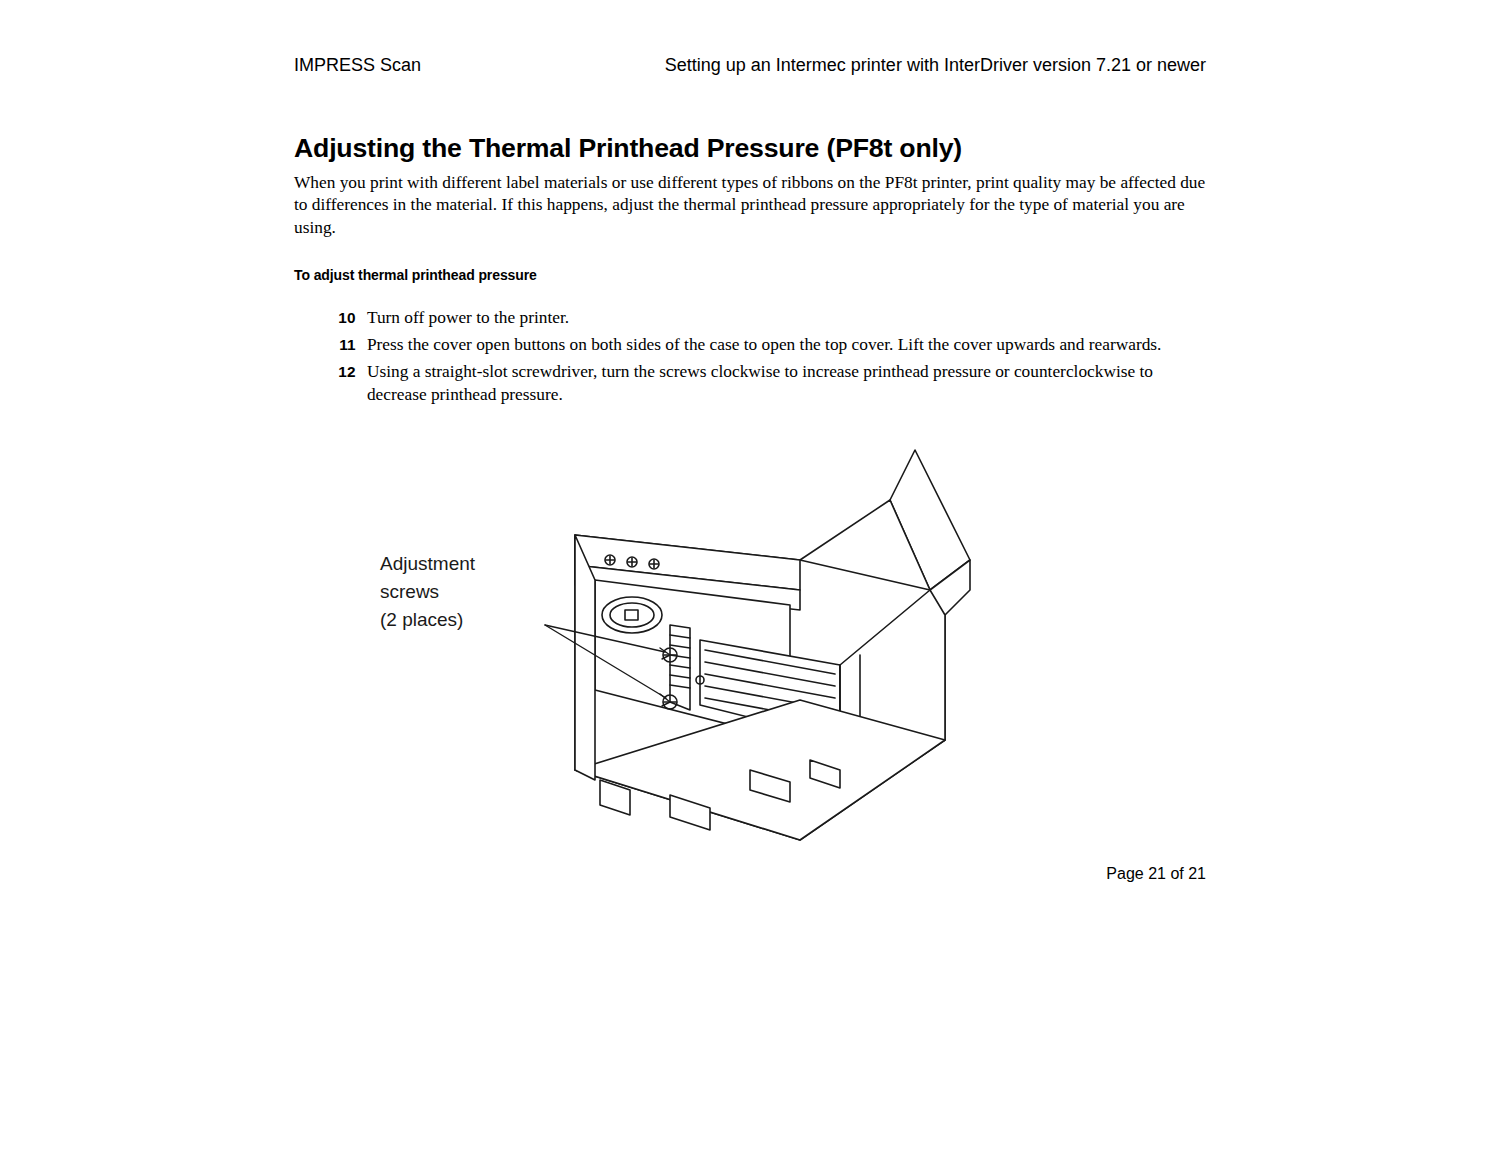IMPRESS Scan
Setting up an Intermec printer with InterDriver version 7.21 or newer
Adjusting the Thermal Printhead Pressure (PF8t only)
When you print with different label materials or use different types of ribbons on the PF8t printer, print quality may be affected due to differences in the material. If this happens, adjust the thermal printhead pressure appropriately for the type of material you are using.
To adjust thermal printhead pressure
10 Turn off power to the printer.
11 Press the cover open buttons on both sides of the case to open the top cover. Lift the cover upwards and rearwards.
12 Using a straight-slot screwdriver, turn the screws clockwise to increase printhead pressure or counterclockwise to decrease printhead pressure.
Adjustment screws (2 places)
Page 21 of 21